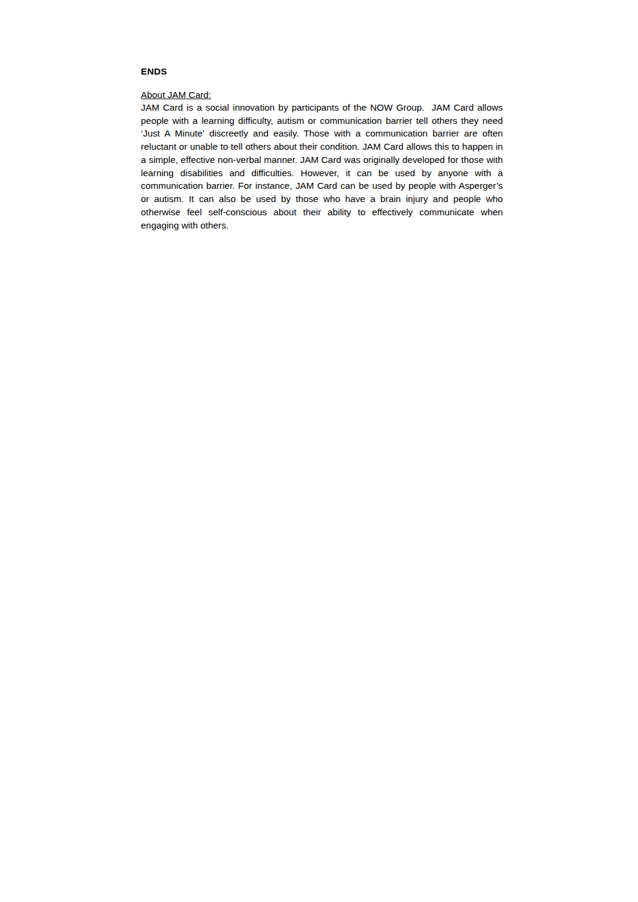ENDS
About JAM Card:
JAM Card is a social innovation by participants of the NOW Group. JAM Card allows people with a learning difficulty, autism or communication barrier tell others they need ‘Just A Minute’ discreetly and easily. Those with a communication barrier are often reluctant or unable to tell others about their condition. JAM Card allows this to happen in a simple, effective non-verbal manner. JAM Card was originally developed for those with learning disabilities and difficulties. However, it can be used by anyone with a communication barrier. For instance, JAM Card can be used by people with Asperger’s or autism. It can also be used by those who have a brain injury and people who otherwise feel self-conscious about their ability to effectively communicate when engaging with others.